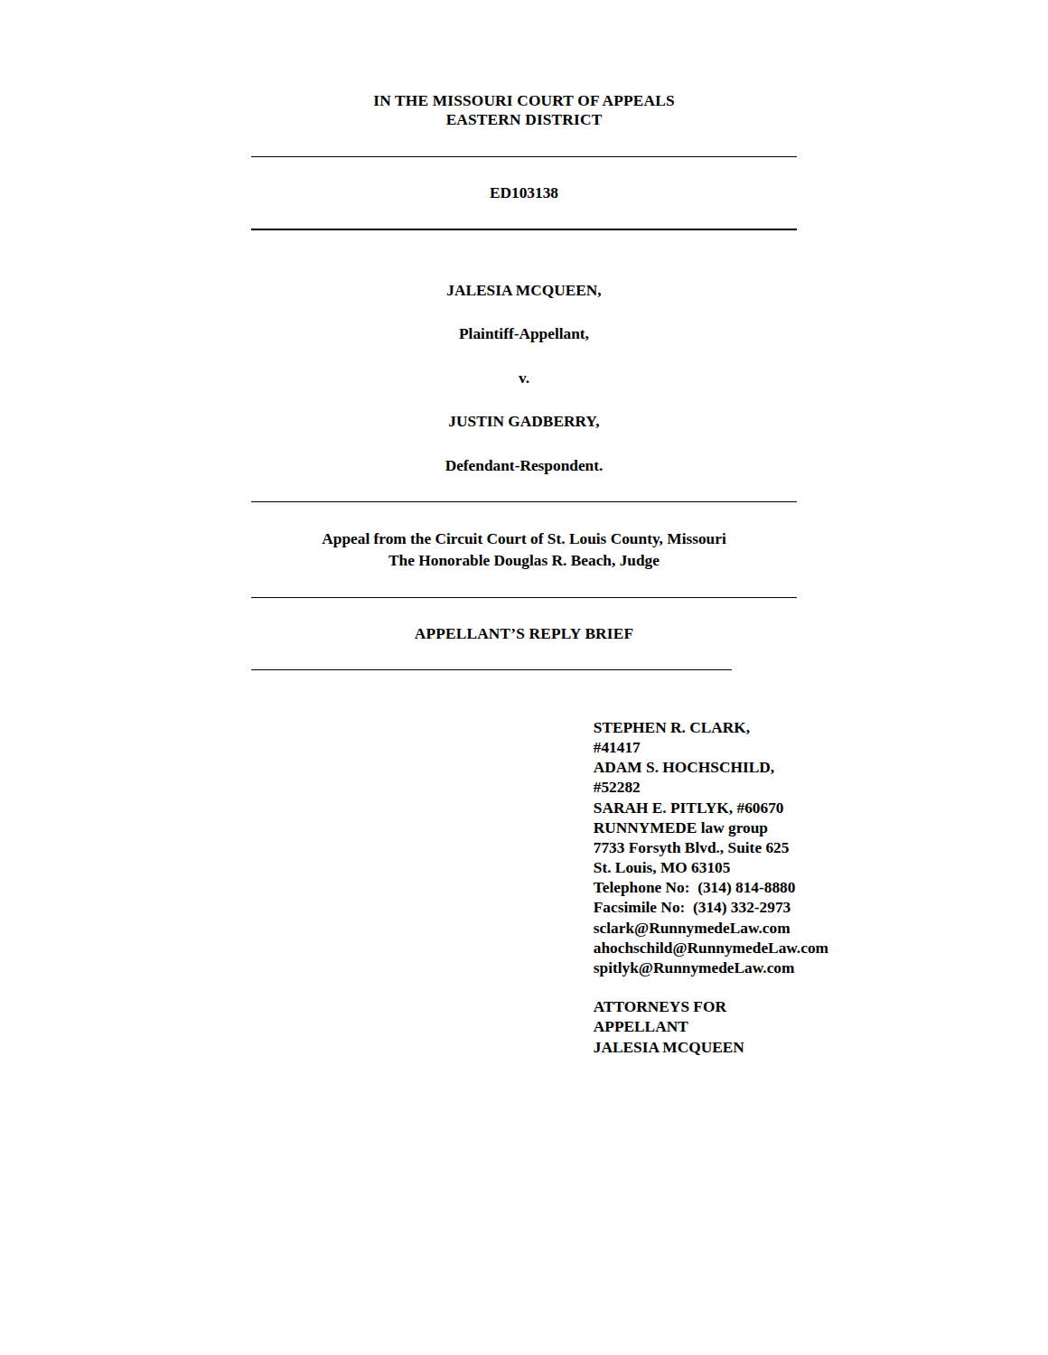IN THE MISSOURI COURT OF APPEALSEASTERN DISTRICT
ED103138
JALESIA MCQUEEN,
Plaintiff-Appellant,
v.
JUSTIN GADBERRY,
Defendant-Respondent.
Appeal from the Circuit Court of St. Louis County, Missouri
The Honorable Douglas R. Beach, Judge
APPELLANT’S REPLY BRIEF
STEPHEN R. CLARK, #41417
ADAM S. HOCHSCHILD, #52282
SARAH E. PITLYK, #60670
RUNNYMEDE law group
7733 Forsyth Blvd., Suite 625
St. Louis, MO 63105
Telephone No: (314) 814-8880
Facsimile No: (314) 332-2973
sclark@RunnymedeLaw.com
ahochschild@RunnymedeLaw.com
spitlyk@RunnymedeLaw.com
ATTORNEYS FOR APPELLANT
JALESIA MCQUEEN